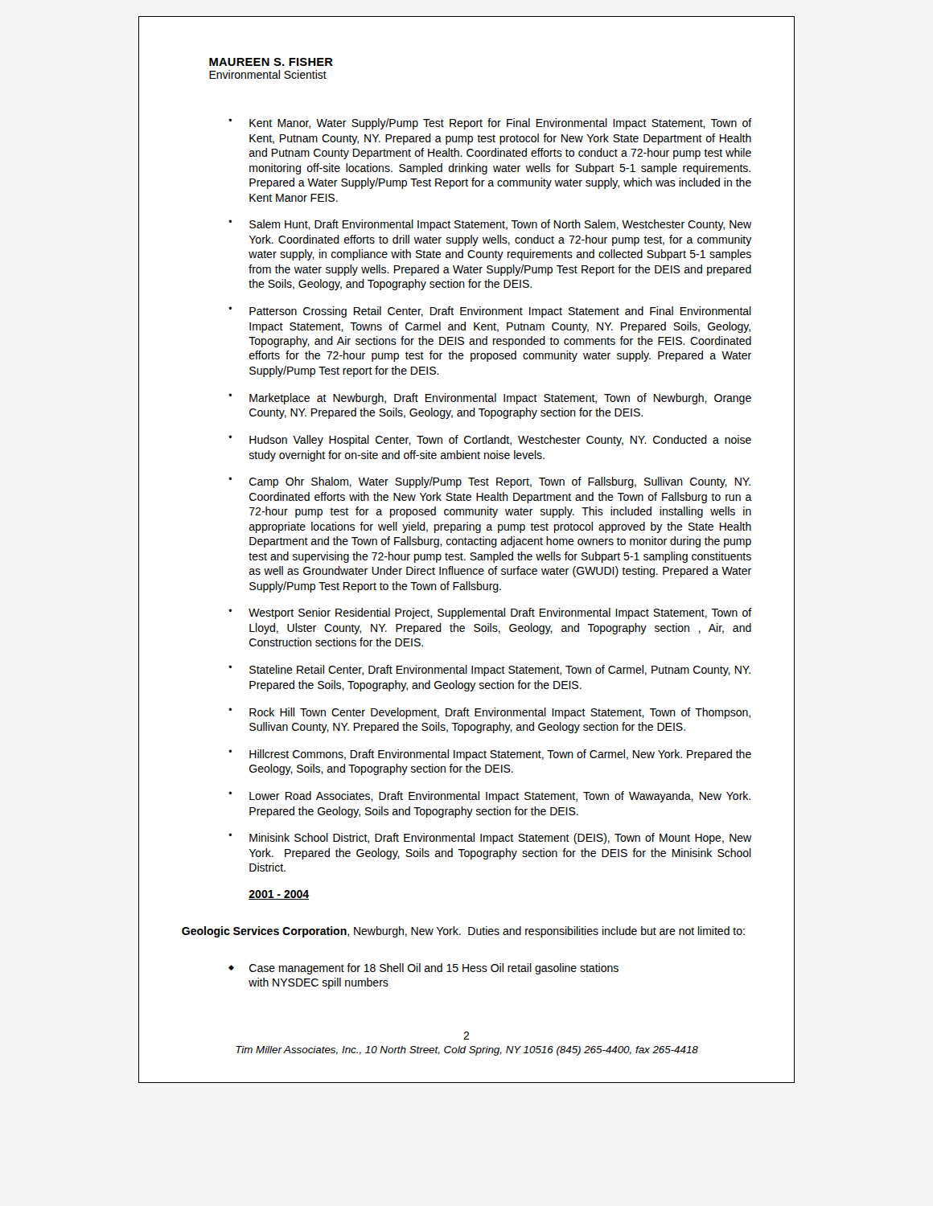MAUREEN S. FISHER
Environmental Scientist
Kent Manor, Water Supply/Pump Test Report for Final Environmental Impact Statement, Town of Kent, Putnam County, NY. Prepared a pump test protocol for New York State Department of Health and Putnam County Department of Health. Coordinated efforts to conduct a 72-hour pump test while monitoring off-site locations. Sampled drinking water wells for Subpart 5-1 sample requirements. Prepared a Water Supply/Pump Test Report for a community water supply, which was included in the Kent Manor FEIS.
Salem Hunt, Draft Environmental Impact Statement, Town of North Salem, Westchester County, New York. Coordinated efforts to drill water supply wells, conduct a 72-hour pump test, for a community water supply, in compliance with State and County requirements and collected Subpart 5-1 samples from the water supply wells. Prepared a Water Supply/Pump Test Report for the DEIS and prepared the Soils, Geology, and Topography section for the DEIS.
Patterson Crossing Retail Center, Draft Environment Impact Statement and Final Environmental Impact Statement, Towns of Carmel and Kent, Putnam County, NY. Prepared Soils, Geology, Topography, and Air sections for the DEIS and responded to comments for the FEIS. Coordinated efforts for the 72-hour pump test for the proposed community water supply. Prepared a Water Supply/Pump Test report for the DEIS.
Marketplace at Newburgh, Draft Environmental Impact Statement, Town of Newburgh, Orange County, NY. Prepared the Soils, Geology, and Topography section for the DEIS.
Hudson Valley Hospital Center, Town of Cortlandt, Westchester County, NY. Conducted a noise study overnight for on-site and off-site ambient noise levels.
Camp Ohr Shalom, Water Supply/Pump Test Report, Town of Fallsburg, Sullivan County, NY. Coordinated efforts with the New York State Health Department and the Town of Fallsburg to run a 72-hour pump test for a proposed community water supply. This included installing wells in appropriate locations for well yield, preparing a pump test protocol approved by the State Health Department and the Town of Fallsburg, contacting adjacent home owners to monitor during the pump test and supervising the 72-hour pump test. Sampled the wells for Subpart 5-1 sampling constituents as well as Groundwater Under Direct Influence of surface water (GWUDI) testing. Prepared a Water Supply/Pump Test Report to the Town of Fallsburg.
Westport Senior Residential Project, Supplemental Draft Environmental Impact Statement, Town of Lloyd, Ulster County, NY. Prepared the Soils, Geology, and Topography section , Air, and Construction sections for the DEIS.
Stateline Retail Center, Draft Environmental Impact Statement, Town of Carmel, Putnam County, NY. Prepared the Soils, Topography, and Geology section for the DEIS.
Rock Hill Town Center Development, Draft Environmental Impact Statement, Town of Thompson, Sullivan County, NY. Prepared the Soils, Topography, and Geology section for the DEIS.
Hillcrest Commons, Draft Environmental Impact Statement, Town of Carmel, New York. Prepared the Geology, Soils, and Topography section for the DEIS.
Lower Road Associates, Draft Environmental Impact Statement, Town of Wawayanda, New York. Prepared the Geology, Soils and Topography section for the DEIS.
Minisink School District, Draft Environmental Impact Statement (DEIS), Town of Mount Hope, New York. Prepared the Geology, Soils and Topography section for the DEIS for the Minisink School District.
2001 - 2004
Geologic Services Corporation, Newburgh, New York. Duties and responsibilities include but are not limited to:
Case management for 18 Shell Oil and 15 Hess Oil retail gasoline stations
with NYSDEC spill numbers
2
Tim Miller Associates, Inc., 10 North Street, Cold Spring, NY 10516 (845) 265-4400, fax 265-4418